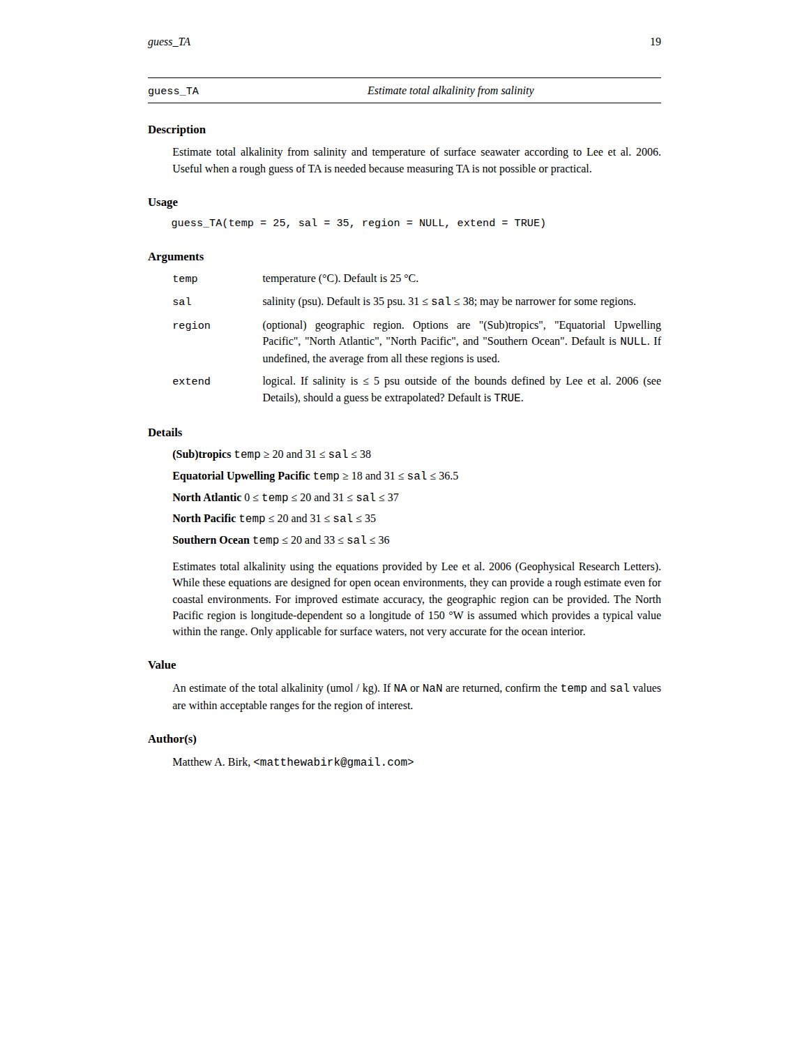guess_TA 19
guess_TA Estimate total alkalinity from salinity
Description
Estimate total alkalinity from salinity and temperature of surface seawater according to Lee et al. 2006. Useful when a rough guess of TA is needed because measuring TA is not possible or practical.
Usage
guess_TA(temp = 25, sal = 35, region = NULL, extend = TRUE)
Arguments
temp
temperature (°C). Default is 25 °C.
sal
salinity (psu). Default is 35 psu. 31 ≤ sal ≤ 38; may be narrower for some regions.
region
(optional) geographic region. Options are "(Sub)tropics", "Equatorial Upwelling Pacific", "North Atlantic", "North Pacific", and "Southern Ocean". Default is NULL. If undefined, the average from all these regions is used.
extend
logical. If salinity is ≤ 5 psu outside of the bounds defined by Lee et al. 2006 (see Details), should a guess be extrapolated? Default is TRUE.
Details
(Sub)tropics
temp ≥ 20 and 31 ≤ sal ≤ 38
Equatorial Upwelling Pacific
temp ≥ 18 and 31 ≤ sal ≤ 36.5
North Atlantic
0 ≤ temp ≤ 20 and 31 ≤ sal ≤ 37
North Pacific
temp ≤ 20 and 31 ≤ sal ≤ 35
Southern Ocean
temp ≤ 20 and 33 ≤ sal ≤ 36
Estimates total alkalinity using the equations provided by Lee et al. 2006 (Geophysical Research Letters). While these equations are designed for open ocean environments, they can provide a rough estimate even for coastal environments. For improved estimate accuracy, the geographic region can be provided. The North Pacific region is longitude-dependent so a longitude of 150 °W is assumed which provides a typical value within the range. Only applicable for surface waters, not very accurate for the ocean interior.
Value
An estimate of the total alkalinity (umol / kg). If NA or NaN are returned, confirm the temp and sal values are within acceptable ranges for the region of interest.
Author(s)
Matthew A. Birk, <matthewabirk@gmail.com>